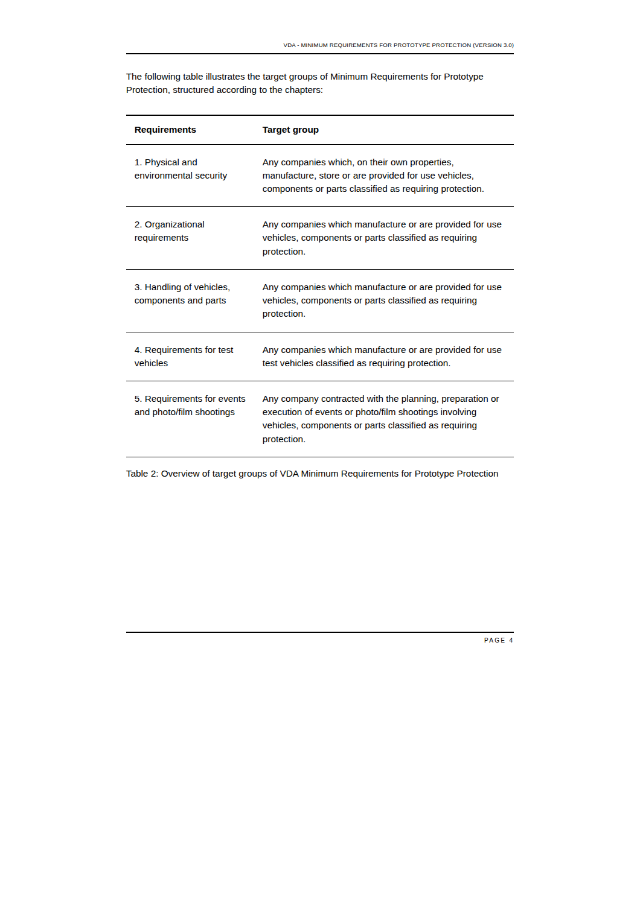VDA - Minimum Requirements for Prototype Protection (Version 3.0)
The following table illustrates the target groups of Minimum Requirements for Prototype Protection, structured according to the chapters:
| Requirements | Target group |
| --- | --- |
| 1. Physical and environmental security | Any companies which, on their own properties, manufacture, store or are provided for use vehicles, components or parts classified as requiring protection. |
| 2. Organizational requirements | Any companies which manufacture or are provided for use vehicles, components or parts classified as requiring protection. |
| 3. Handling of vehicles, components and parts | Any companies which manufacture or are provided for use vehicles, components or parts classified as requiring protection. |
| 4. Requirements for test vehicles | Any companies which manufacture or are provided for use test vehicles classified as requiring protection. |
| 5. Requirements for events and photo/film shootings | Any company contracted with the planning, preparation or execution of events or photo/film shootings involving vehicles, components or parts classified as requiring protection. |
Table 2: Overview of target groups of VDA Minimum Requirements for Prototype Protection
Page 4